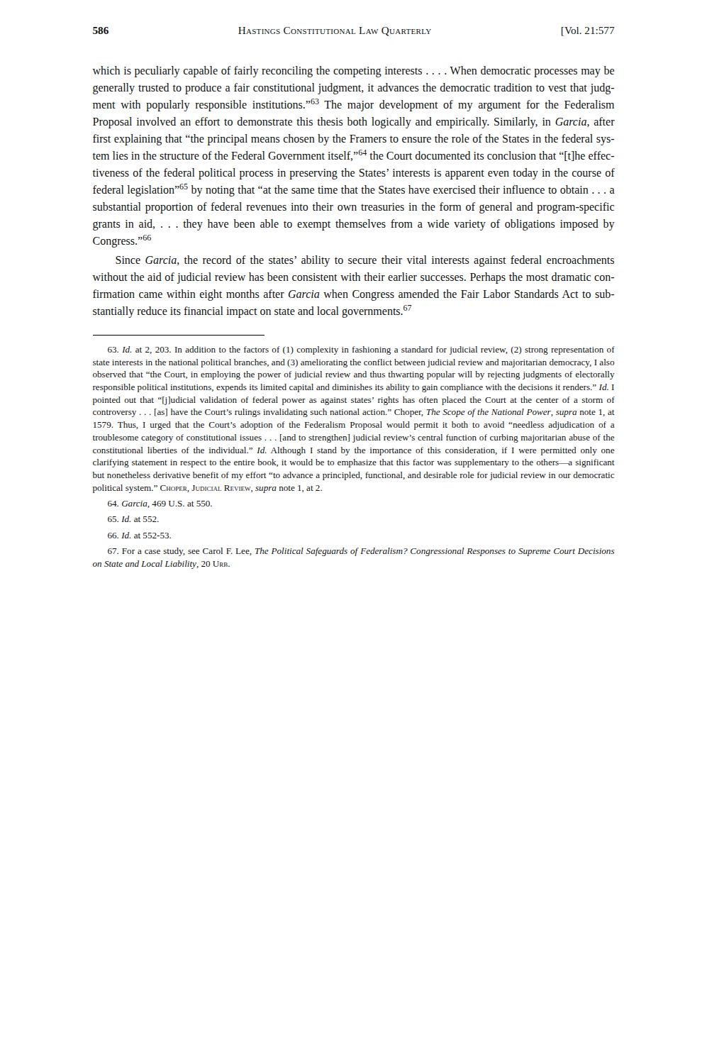586 Hastings Constitutional Law Quarterly [Vol. 21:577
which is peculiarly capable of fairly reconciling the competing interests . . . . When democratic processes may be generally trusted to produce a fair constitutional judgment, it advances the democratic tradition to vest that judgment with popularly responsible institutions.”63 The major development of my argument for the Federalism Proposal involved an effort to demonstrate this thesis both logically and empirically. Similarly, in Garcia, after first explaining that “the principal means chosen by the Framers to ensure the role of the States in the federal system lies in the structure of the Federal Government itself,”64 the Court documented its conclusion that “[t]he effectiveness of the federal political process in preserving the States’ interests is apparent even today in the course of federal legislation”65 by noting that “at the same time that the States have exercised their influence to obtain . . . a substantial proportion of federal revenues into their own treasuries in the form of general and program-specific grants in aid, . . . they have been able to exempt themselves from a wide variety of obligations imposed by Congress.”66
Since Garcia, the record of the states’ ability to secure their vital interests against federal encroachments without the aid of judicial review has been consistent with their earlier successes. Perhaps the most dramatic confirmation came within eight months after Garcia when Congress amended the Fair Labor Standards Act to substantially reduce its financial impact on state and local governments.67
63. Id. at 2, 203. In addition to the factors of (1) complexity in fashioning a standard for judicial review, (2) strong representation of state interests in the national political branches, and (3) ameliorating the conflict between judicial review and majoritarian democracy, I also observed that “the Court, in employing the power of judicial review and thus thwarting popular will by rejecting judgments of electorally responsible political institutions, expends its limited capital and diminishes its ability to gain compliance with the decisions it renders.” Id. I pointed out that “[j]udicial validation of federal power as against states’ rights has often placed the Court at the center of a storm of controversy . . . [as] have the Court’s rulings invalidating such national action.” Choper, The Scope of the National Power, supra note 1, at 1579. Thus, I urged that the Court’s adoption of the Federalism Proposal would permit it both to avoid “needless adjudication of a troublesome category of constitutional issues . . . [and to strengthen] judicial review’s central function of curbing majoritarian abuse of the constitutional liberties of the individual.” Id. Although I stand by the importance of this consideration, if I were permitted only one clarifying statement in respect to the entire book, it would be to emphasize that this factor was supplementary to the others—a significant but nonetheless derivative benefit of my effort “to advance a principled, functional, and desirable role for judicial review in our democratic political system.” Choper, Judicial Review, supra note 1, at 2.
64. Garcia, 469 U.S. at 550.
65. Id. at 552.
66. Id. at 552-53.
67. For a case study, see Carol F. Lee, The Political Safeguards of Federalism? Congressional Responses to Supreme Court Decisions on State and Local Liability, 20 Urb.